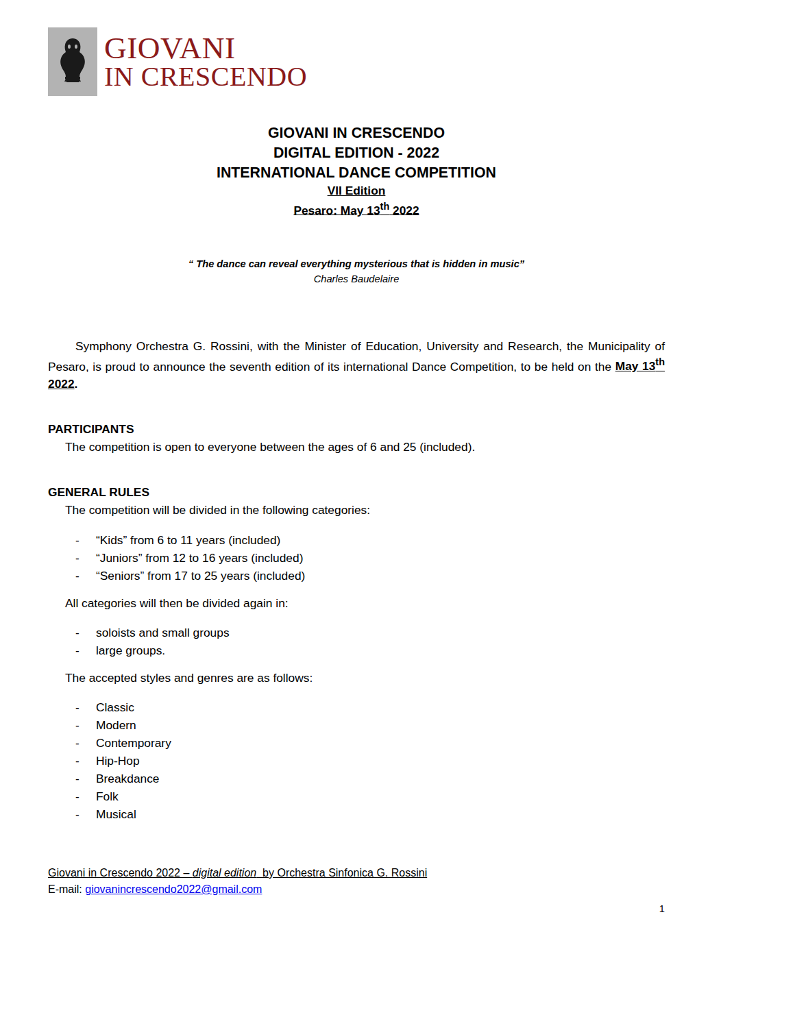GIOVANI
IN CRESCENDO
GIOVANI IN CRESCENDO
DIGITAL EDITION - 2022
INTERNATIONAL DANCE COMPETITION
VII Edition
Pesaro: May 13th 2022
“ The dance can reveal everything mysterious that is hidden in music”
Charles Baudelaire
Symphony Orchestra G. Rossini, with the Minister of Education, University and Research, the Municipality of Pesaro, is proud to announce the seventh edition of its international Dance Competition, to be held on the May 13th 2022.
PARTICIPANTS
The competition is open to everyone between the ages of 6 and 25 (included).
GENERAL RULES
The competition will be divided in the following categories:
“Kids” from 6 to 11 years (included)
“Juniors” from 12 to 16 years (included)
“Seniors” from 17 to 25 years (included)
All categories will then be divided again in:
soloists and small groups
large groups.
The accepted styles and genres are as follows:
Classic
Modern
Contemporary
Hip-Hop
Breakdance
Folk
Musical
Giovani in Crescendo 2022 – digital edition by Orchestra Sinfonica G. Rossini
E-mail: giovanincrescendo2022@gmail.com
1